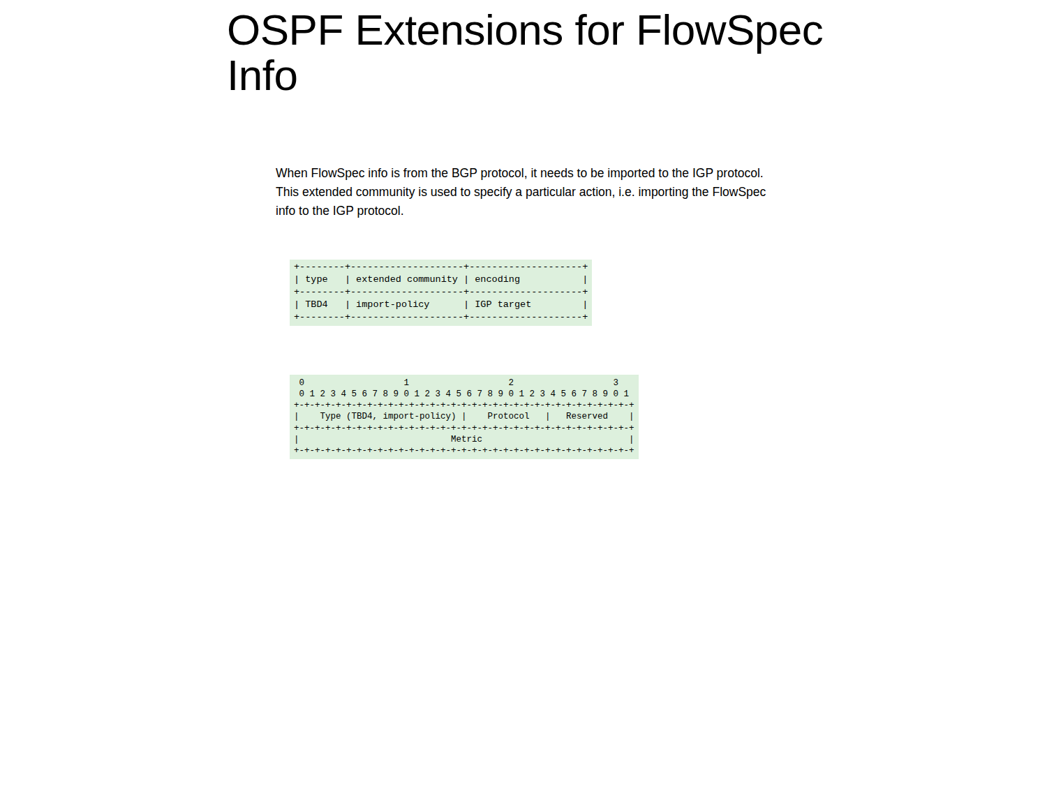OSPF Extensions for FlowSpec Info
When FlowSpec info is from the BGP protocol, it needs to be imported to the IGP protocol. This extended community is used to specify a particular action, i.e. importing the FlowSpec info to the IGP protocol.
+--------+--------------------+--------------------+
| type   | extended community | encoding           |
+--------+--------------------+--------------------+
| TBD4   | import-policy      | IGP target         |
+--------+--------------------+--------------------+
 0                   1                   2                   3
 0 1 2 3 4 5 6 7 8 9 0 1 2 3 4 5 6 7 8 9 0 1 2 3 4 5 6 7 8 9 0 1
+-+-+-+-+-+-+-+-+-+-+-+-+-+-+-+-+-+-+-+-+-+-+-+-+-+-+-+-+-+-+-+-+
|    Type (TBD4, import-policy) |    Protocol   |   Reserved    |
+-+-+-+-+-+-+-+-+-+-+-+-+-+-+-+-+-+-+-+-+-+-+-+-+-+-+-+-+-+-+-+-+
|                             Metric                            |
+-+-+-+-+-+-+-+-+-+-+-+-+-+-+-+-+-+-+-+-+-+-+-+-+-+-+-+-+-+-+-+-+